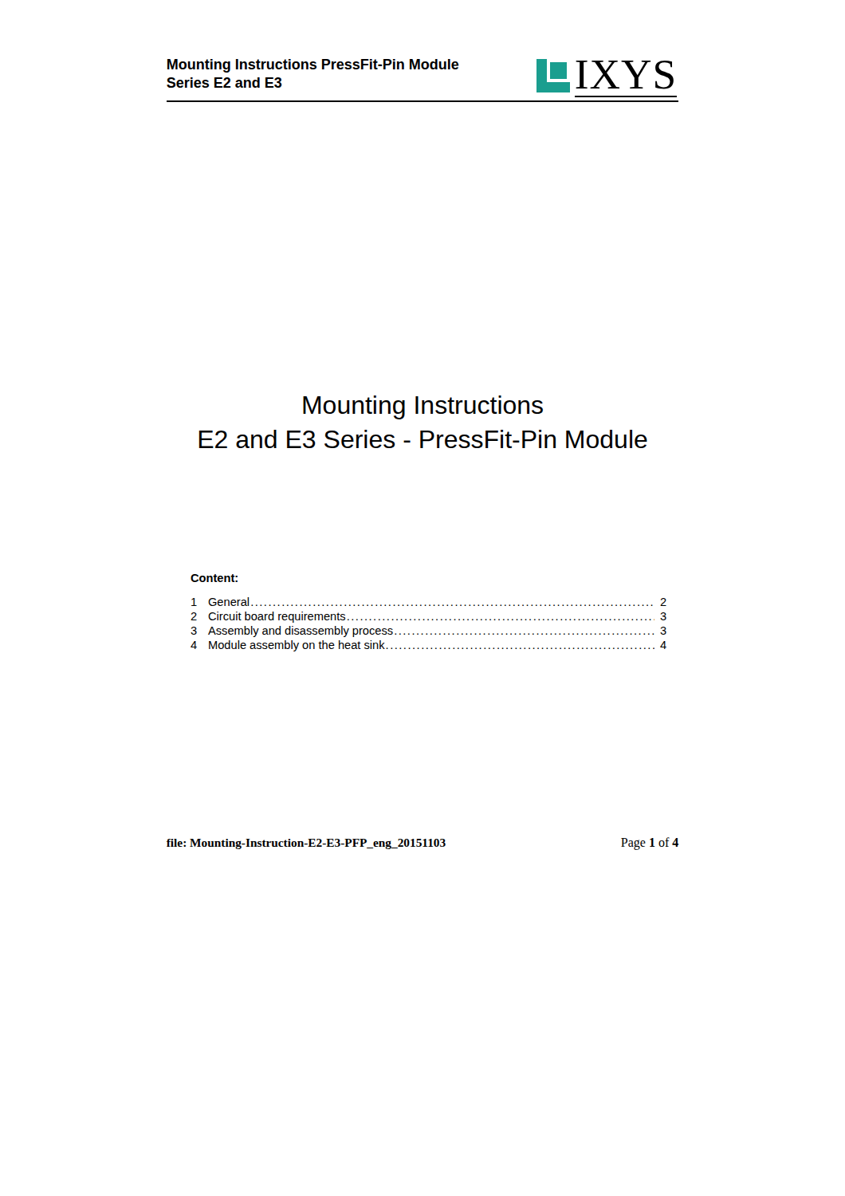Mounting Instructions PressFit-Pin Module
Series E2 and E3
IXYS
Mounting Instructions
E2 and E3 Series - PressFit-Pin Module
Content:
1 General ................................................................................................................ 2
2 Circuit board requirements ................................................................................................................ 3
3 Assembly and disassembly process ................................................................................................................ 3
4 Module assembly on the heat sink ................................................................................................................ 4
file: Mounting-Instruction-E2-E3-PFP_eng_20151103
Page 1 of 4